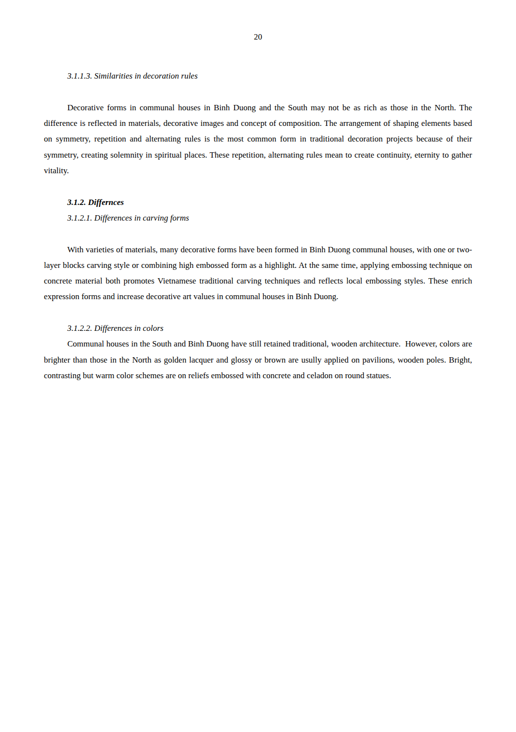20
3.1.1.3. Similarities in decoration rules
Decorative forms in communal houses in Binh Duong and the South may not be as rich as those in the North. The difference is reflected in materials, decorative images and concept of composition. The arrangement of shaping elements based on symmetry, repetition and alternating rules is the most common form in traditional decoration projects because of their symmetry, creating solemnity in spiritual places. These repetition, alternating rules mean to create continuity, eternity to gather vitality.
3.1.2. Differnces
3.1.2.1. Differences in carving forms
With varieties of materials, many decorative forms have been formed in Binh Duong communal houses, with one or two-layer blocks carving style or combining high embossed form as a highlight. At the same time, applying embossing technique on concrete material both promotes Vietnamese traditional carving techniques and reflects local embossing styles. These enrich expression forms and increase decorative art values in communal houses in Binh Duong.
3.1.2.2. Differences in colors
Communal houses in the South and Binh Duong have still retained traditional, wooden architecture. However, colors are brighter than those in the North as golden lacquer and glossy or brown are usully applied on pavilions, wooden poles. Bright, contrasting but warm color schemes are on reliefs embossed with concrete and celadon on round statues.